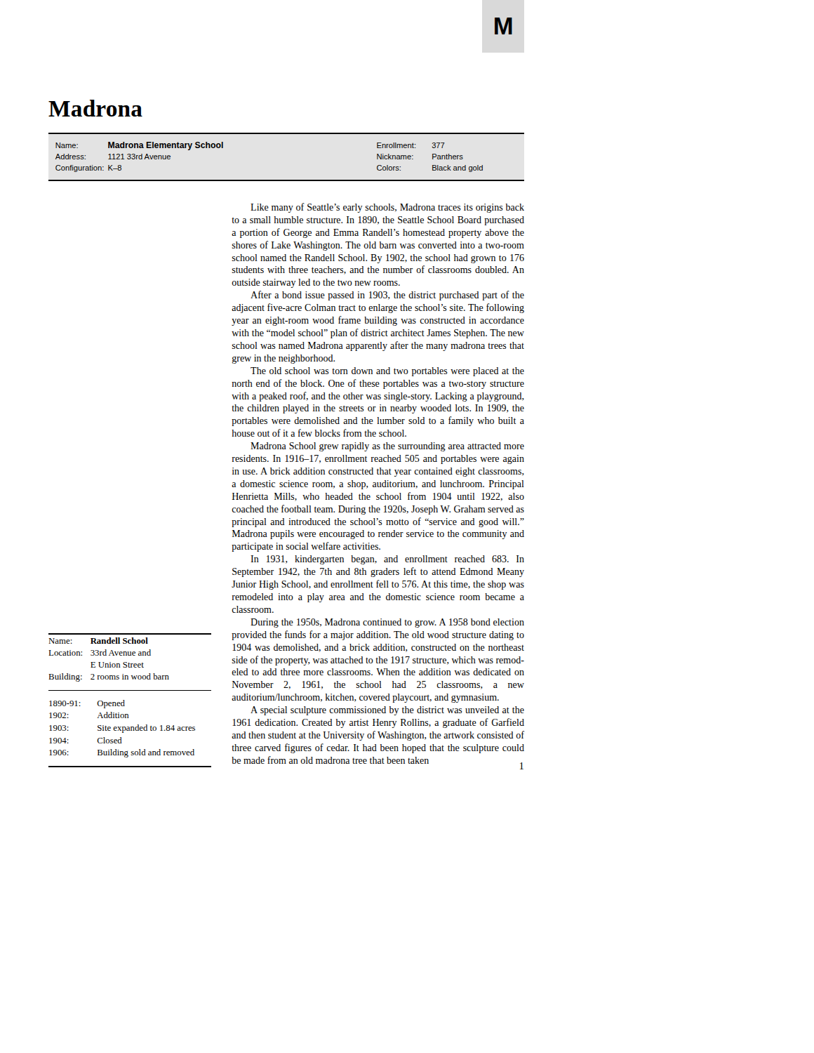M
Madrona
| Name: | Madrona Elementary School | Enrollment: | 377 |
| Address: | 1121 33rd Avenue | Nickname: | Panthers |
| Configuration: | K–8 | Colors: | Black and gold |
| Name: | Randell School |
| Location: | 33rd Avenue and E Union Street |
| Building: | 2 rooms in wood barn |
| 1890-91: | Opened |
| 1902: | Addition |
| 1903: | Site expanded to 1.84 acres |
| 1904: | Closed |
| 1906: | Building sold and removed |
Like many of Seattle’s early schools, Madrona traces its origins back to a small humble structure. In 1890, the Seattle School Board purchased a portion of George and Emma Randell’s homestead property above the shores of Lake Washington. The old barn was converted into a two-room school named the Randell School. By 1902, the school had grown to 176 students with three teachers, and the number of classrooms doubled. An outside stairway led to the two new rooms.
After a bond issue passed in 1903, the district purchased part of the adjacent five-acre Colman tract to enlarge the school’s site. The following year an eight-room wood frame building was constructed in accordance with the “model school” plan of district architect James Stephen. The new school was named Madrona apparently after the many madrona trees that grew in the neighborhood.
The old school was torn down and two portables were placed at the north end of the block. One of these portables was a two-story structure with a peaked roof, and the other was single-story. Lacking a playground, the children played in the streets or in nearby wooded lots. In 1909, the portables were demolished and the lumber sold to a family who built a house out of it a few blocks from the school.
Madrona School grew rapidly as the surrounding area attracted more residents. In 1916–17, enrollment reached 505 and portables were again in use. A brick addition constructed that year contained eight classrooms, a domestic science room, a shop, auditorium, and lunchroom. Principal Henrietta Mills, who headed the school from 1904 until 1922, also coached the football team. During the 1920s, Joseph W. Graham served as principal and introduced the school’s motto of “service and good will.” Madrona pupils were encouraged to render service to the community and participate in social welfare activities.
In 1931, kindergarten began, and enrollment reached 683. In September 1942, the 7th and 8th graders left to attend Edmond Meany Junior High School, and enrollment fell to 576. At this time, the shop was remodeled into a play area and the domestic science room became a classroom.
During the 1950s, Madrona continued to grow. A 1958 bond election provided the funds for a major addition. The old wood structure dating to 1904 was demolished, and a brick addition, constructed on the northeast side of the property, was attached to the 1917 structure, which was remodeled to add three more classrooms. When the addition was dedicated on November 2, 1961, the school had 25 classrooms, a new auditorium/lunchroom, kitchen, covered playcourt, and gymnasium.
A special sculpture commissioned by the district was unveiled at the 1961 dedication. Created by artist Henry Rollins, a graduate of Garfield and then student at the University of Washington, the artwork consisted of three carved figures of cedar. It had been hoped that the sculpture could be made from an old madrona tree that been taken
1